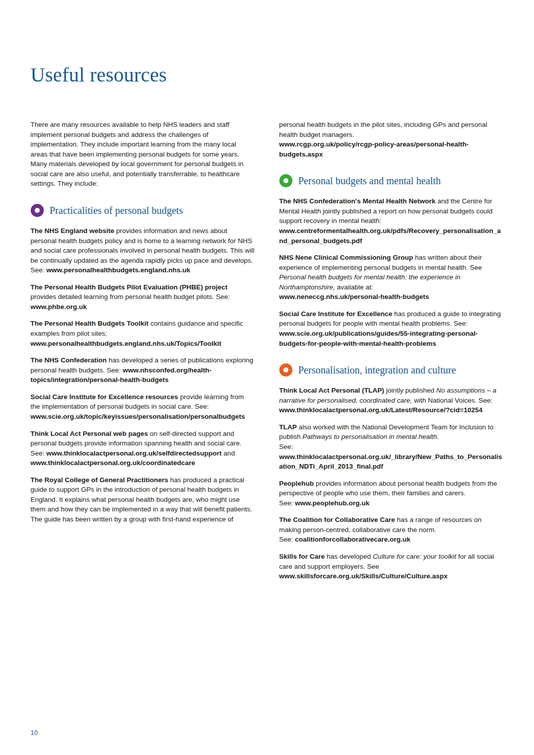Useful resources
There are many resources available to help NHS leaders and staff implement personal budgets and address the challenges of implementation. They include important learning from the many local areas that have been implementing personal budgets for some years. Many materials developed by local government for personal budgets in social care are also useful, and potentially transferrable, to healthcare settings. They include:
Practicalities of personal budgets
The NHS England website provides information and news about personal health budgets policy and is home to a learning network for NHS and social care professionals involved in personal health budgets. This will be continually updated as the agenda rapidly picks up pace and develops. See: www.personalhealthbudgets.england.nhs.uk
The Personal Health Budgets Pilot Evaluation (PHBE) project provides detailed learning from personal health budget pilots. See: www.phbe.org.uk
The Personal Health Budgets Toolkit contains guidance and specific examples from pilot sites: www.personalhealthbudgets.england.nhs.uk/Topics/Toolkit
The NHS Confederation has developed a series of publications exploring personal health budgets. See: www.nhsconfed.org/health-topics/integration/personal-health-budgets
Social Care Institute for Excellence resources provide learning from the implementation of personal budgets in social care. See: www.scie.org.uk/topic/keyissues/personalisation/personalbudgets
Think Local Act Personal web pages on self-directed support and personal budgets provide information spanning health and social care.
See: www.thinklocalactpersonal.org.uk/selfdirectedsupport and www.thinklocalactpersonal.org.uk/coordinatedcare
The Royal College of General Practitioners has produced a practical guide to support GPs in the introduction of personal health budgets in England. It explains what personal health budgets are, who might use them and how they can be implemented in a way that will benefit patients. The guide has been written by a group with first-hand experience of
personal health budgets in the pilot sites, including GPs and personal health budget managers.
www.rcgp.org.uk/policy/rcgp-policy-areas/personal-health-budgets.aspx
Personal budgets and mental health
The NHS Confederation's Mental Health Network and the Centre for Mental Health jointly published a report on how personal budgets could support recovery in mental health:
www.centreformentalhealth.org.uk/pdfs/Recovery_personalisation_and_personal_budgets.pdf
NHS Nene Clinical Commissioning Group has written about their experience of implementing personal budgets in mental health. See Personal health budgets for mental health: the experience in Northamptonshire, available at:
www.neneccg.nhs.uk/personal-health-budgets
Social Care Institute for Excellence has produced a guide to integrating personal budgets for people with mental health problems. See: www.scie.org.uk/publications/guides/55-integrating-personal-budgets-for-people-with-mental-health-problems
Personalisation, integration and culture
Think Local Act Personal (TLAP) jointly published No assumptions – a narrative for personalised, coordinated care, with National Voices. See: www.thinklocalactpersonal.org.uk/Latest/Resource/?cid=10254
TLAP also worked with the National Development Team for Inclusion to publish Pathways to personalisation in mental health.
See: www.thinklocalactpersonal.org.uk/_library/New_Paths_to_Personalisation_NDTi_April_2013_final.pdf
Peoplehub provides information about personal health budgets from the perspective of people who use them, their families and carers.
See: www.peoplehub.org.uk
The Coalition for Collaborative Care has a range of resources on making person-centred, collaborative care the norm.
See: coalitionforcollaborativecare.org.uk
Skills for Care has developed Culture for care: your toolkit for all social care and support employers. See www.skillsforcare.org.uk/Skills/Culture/Culture.aspx
10